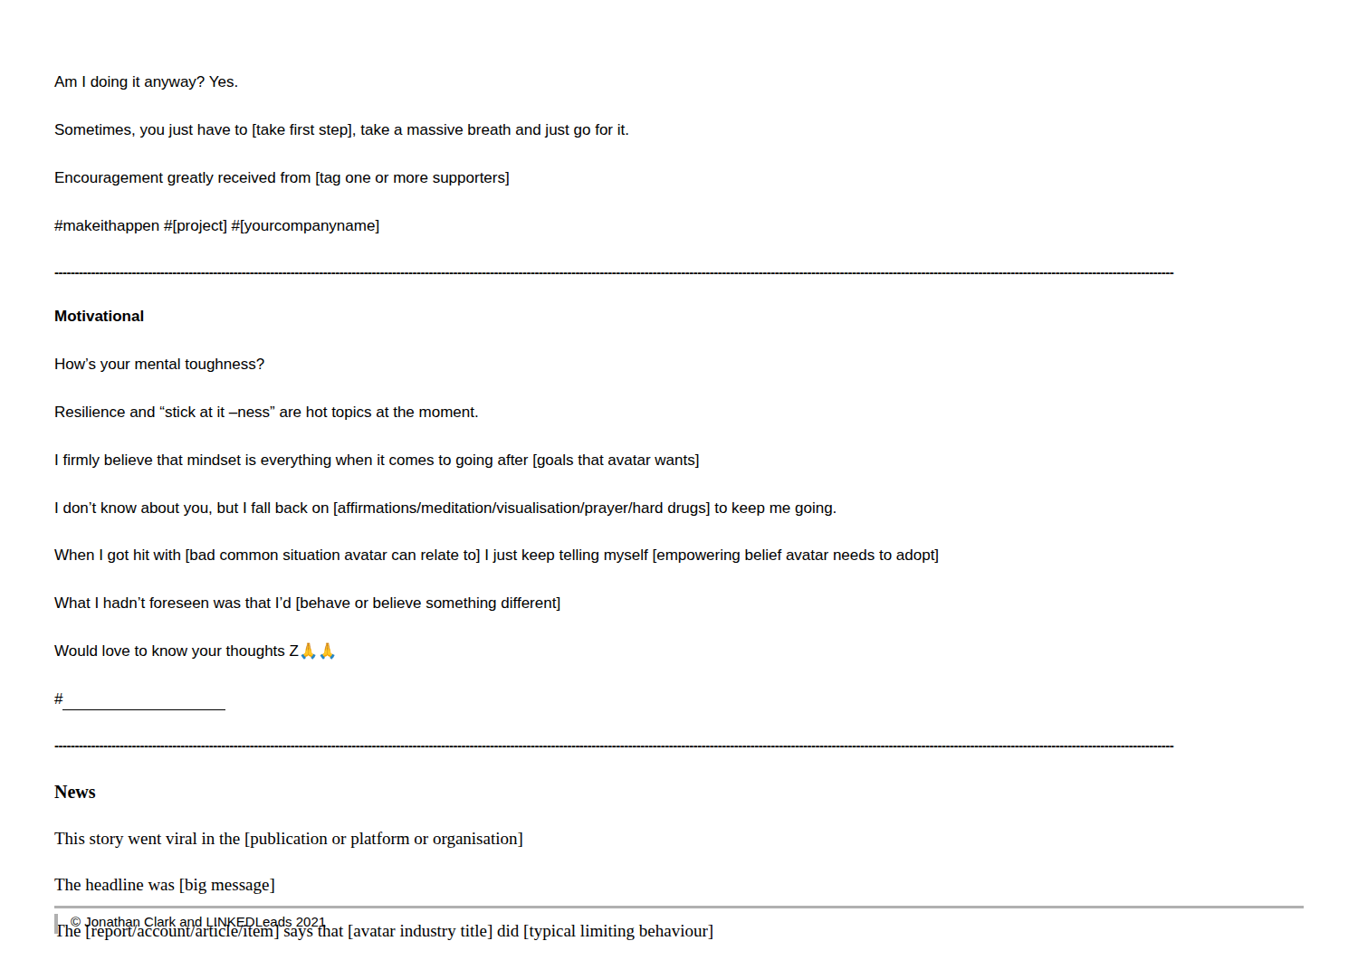Am I doing it anyway? Yes.
Sometimes, you just have to [take first step], take a massive breath and just go for it.
Encouragement greatly received from [tag one or more supporters]
#makeithappen #[project] #[yourcompanyname]
-----------------------------------------------------------------------------------------------------------------------------------------------------------------------------------------------------------------------------------------------------------------------------------
Motivational
How’s your mental toughness?
Resilience and “stick at it –ness” are hot topics at the moment.
I firmly believe that mindset is everything when it comes to going after [goals that avatar wants]
I don’t know about you, but I fall back on [affirmations/meditation/visualisation/prayer/hard drugs] to keep me going.
When I got hit with [bad common situation avatar can relate to] I just keep telling myself [empowering belief avatar needs to adopt]
What I hadn’t foreseen was that I’d [behave or believe something different]
Would love to know your thoughts Z🙏🙏
#
-----------------------------------------------------------------------------------------------------------------------------------------------------------------------------------------------------------------------------------------------------------------------------------
News
This story went viral in the [publication or platform or organisation]
The headline was [big message]
The [report/account/article/item] says that [avatar industry title] did [typical limiting behaviour]
© Jonathan Clark and LINKEDLeads 2021